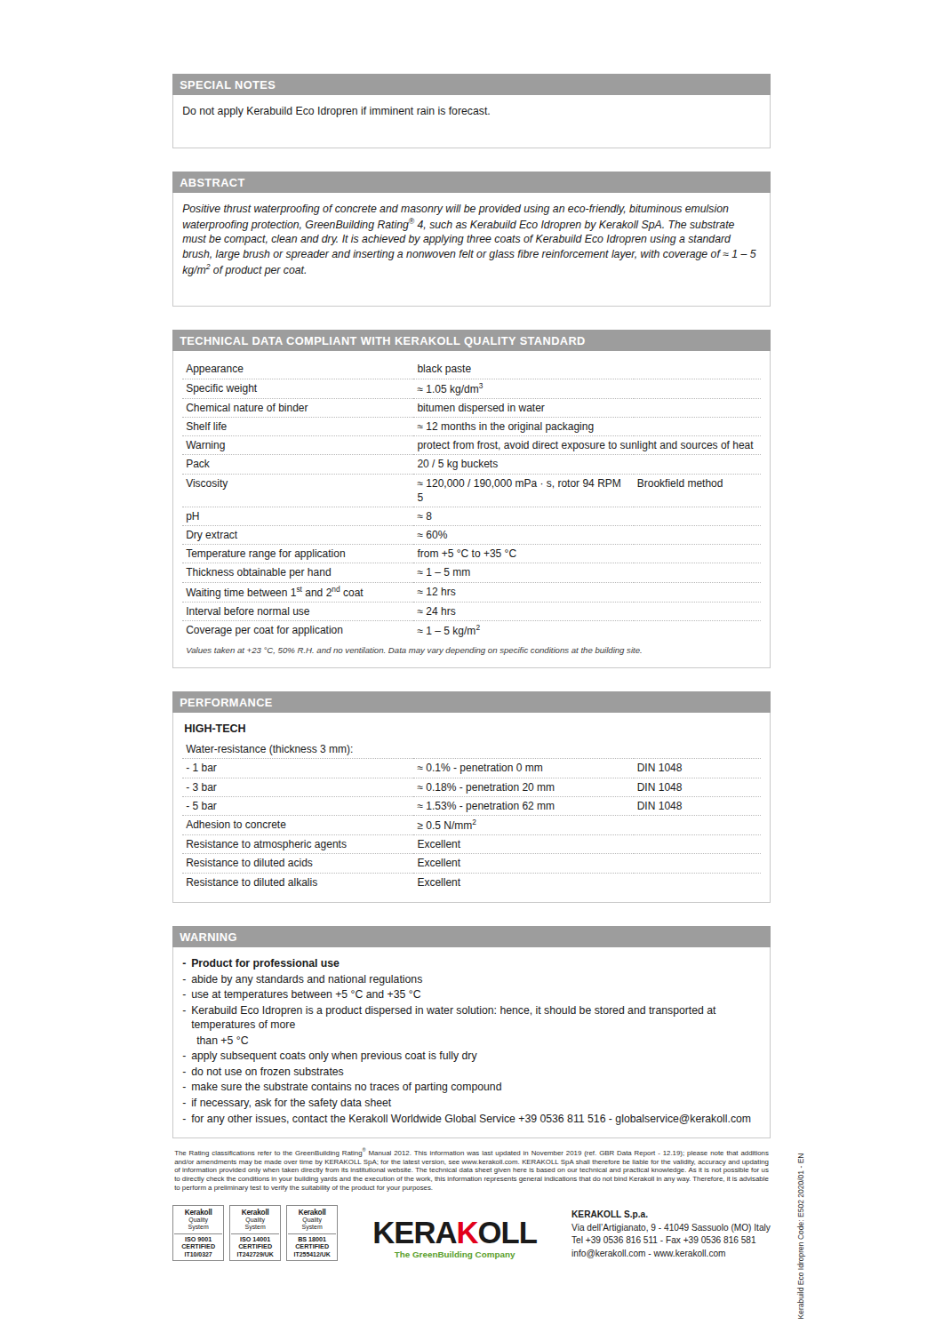SPECIAL NOTES
Do not apply Kerabuild Eco Idropren if imminent rain is forecast.
ABSTRACT
Positive thrust waterproofing of concrete and masonry will be provided using an eco-friendly, bituminous emulsion waterproofing protection, GreenBuilding Rating® 4, such as Kerabuild Eco Idropren by Kerakoll SpA. The substrate must be compact, clean and dry. It is achieved by applying three coats of Kerabuild Eco Idropren using a standard brush, large brush or spreader and inserting a nonwoven felt or glass fibre reinforcement layer, with coverage of ≈ 1 – 5 kg/m2 of product per coat.
TECHNICAL DATA COMPLIANT WITH KERAKOLL QUALITY STANDARD
| Appearance | black paste | |
| Specific weight | ≈ 1.05 kg/dm 3 | |
| Chemical nature of binder | bitumen dispersed in water | |
| Shelf life | ≈ 12 months in the original packaging | |
| Warning | protect from frost, avoid direct exposure to sunlight and sources of heat |
| Pack | 20 / 5 kg buckets | |
| Viscosity | ≈ 120,000 / 190,000 mPa · s, rotor 94 RPM 5 | Brookfield method |
| pH | ≈ 8 | |
| Dry extract | ≈ 60% | |
| Temperature range for application | from +5 °C to +35 °C | |
| Thickness obtainable per hand | ≈ 1 – 5 mm | |
| Waiting time between 1 st and 2 nd coat | ≈ 12 hrs | |
| Interval before normal use | ≈ 24 hrs | |
| Coverage per coat for application | ≈ 1 – 5 kg/m 2 | |
Values taken at +23 °C, 50% R.H. and no ventilation. Data may vary depending on specific conditions at the building site.
PERFORMANCE
HIGH-TECH
| Water-resistance (thickness 3 mm): | | |
| - 1 bar | ≈ 0.1% - penetration 0 mm | DIN 1048 |
| - 3 bar | ≈ 0.18% - penetration 20 mm | DIN 1048 |
| - 5 bar | ≈ 1.53% - penetration 62 mm | DIN 1048 |
| Adhesion to concrete | ≥ 0.5 N/mm 2 | |
| Resistance to atmospheric agents | Excellent | |
| Resistance to diluted acids | Excellent | |
| Resistance to diluted alkalis | Excellent | |
WARNING
Product for professional use
abide by any standards and national regulations
use at temperatures between +5 °C and +35 °C
Kerabuild Eco Idropren is a product dispersed in water solution: hence, it should be stored and transported at temperatures of more
than +5 °C
apply subsequent coats only when previous coat is fully dry
do not use on frozen substrates
make sure the substrate contains no traces of parting compound
if necessary, ask for the safety data sheet
for any other issues, contact the Kerakoll Worldwide Global Service +39 0536 811 516 - globalservice@kerakoll.com
The Rating classifications refer to the GreenBuilding Rating® Manual 2012. This information was last updated in November 2019 (ref. GBR Data Report - 12.19); please note that additions and/or amendments may be made over time by KERAKOLL SpA; for the latest version, see www.kerakoll.com. KERAKOLL SpA shall therefore be liable for the validity, accuracy and updating of information provided only when taken directly from its institutional website. The technical data sheet given here is based on our technical and practical knowledge. As it is not possible for us to directly check the conditions in your building yards and the execution of the work, this information represents general indications that do not bind Kerakoll in any way. Therefore, it is advisable to perform a preliminary test to verify the suitability of the product for your purposes.
Kerakoll
Quality
System
ISO 9001
CERTIFIED
IT10/0327
Kerakoll
Quality
System
ISO 14001
CERTIFIED
IT242729/UK
Kerakoll
Quality
System
BS 18001
CERTIFIED
IT255412/UK
KERA KOLL
The GreenBuilding Company
KERAKOLL S.p.a.
Via dell’Artigianato, 9 - 41049 Sassuolo (MO) Italy
Tel +39 0536 816 511 - Fax +39 0536 816 581
info@kerakoll.com - www.kerakoll.com
Kerabuild Eco Idropren Code: E502 2020/01 - EN